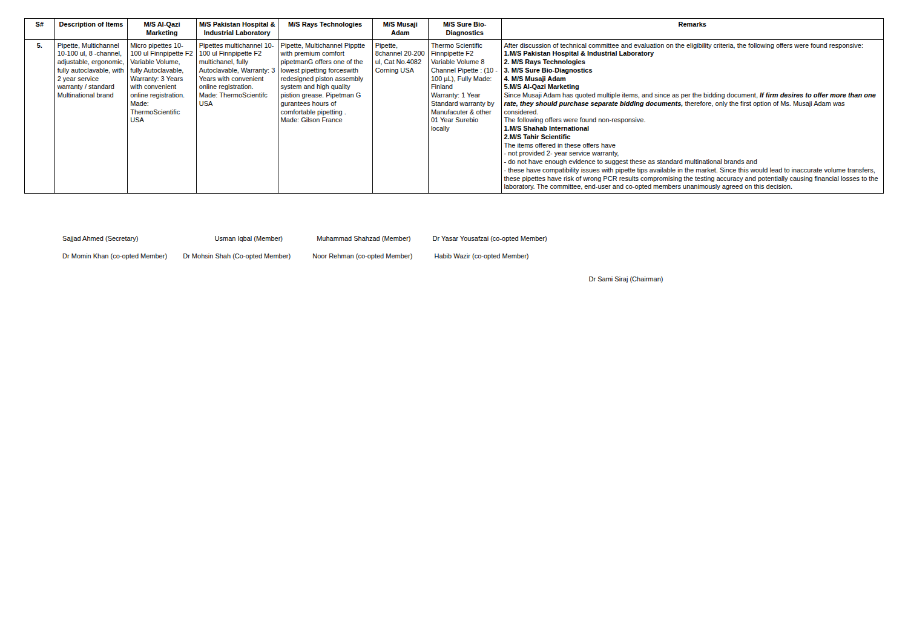| S# | Description of Items | M/S Al-Qazi Marketing | M/S Pakistan Hospital & Industrial Laboratory | M/S Rays Technologies | M/S Musaji Adam | M/S Sure Bio-Diagnostics | Remarks |
| --- | --- | --- | --- | --- | --- | --- | --- |
| 5. | Pipette, Multichannel 10-100 ul, 8 -channel, adjustable, ergonomic, fully autoclavable, with 2 year service warranty / standard Multinational brand | Micro pipettes 10-100 ul Finnpipette F2 Variable Volume, fully Autoclavable, Warranty: 3 Years with convenient online registration. Made: ThermoScientific USA | Pipettes multichannel 10-100 ul Finnpipette F2 multichanel, fully Autoclavable, Warranty: 3 Years with convenient online registration. Made: ThermoScientifc USA | Pipette, Multichannel Pipptte with premium comfort pipetmanG offers one of the lowest pipetting forceswith redesigned piston assembly system and high quality pistion grease. Pipetman G gurantees hours of comfortable pipetting . Made: Gilson France | Pipette, 8channel 20-200 ul, Cat No.4082 Corning USA | Thermo Scientific Finnpipette F2 Variable Volume 8 Channel Pipette : (10 - 100 µL), Fully Made: Finland Warranty: 1 Year Standard warranty by Manufacuter & other 01 Year Surebio locally | After discussion of technical committee and evaluation on the eligibility criteria, the following offers were found responsive: 1.M/S Pakistan Hospital & Industrial Laboratory 2. M/S Rays Technologies 3. M/S Sure Bio-Diagnostics 4. M/S Musaji Adam 5.M/S Al-Qazi Marketing Since Musaji Adam has quoted multiple items, and since as per the bidding document, If firm desires to offer more than one rate, they should purchase separate bidding documents, therefore, only the first option of Ms. Musaji Adam was considered. The following offers were found non-responsive. 1.M/S Shahab International 2.M/S Tahir Scientific The items offered in these offers have - not provided 2- year service warranty, - do not have enough evidence to suggest these as standard multinational brands and - these have compatibility issues with pipette tips available in the market. Since this would lead to inaccurate volume transfers, these pipettes have risk of wrong PCR results compromising the testing accuracy and potentially causing financial losses to the laboratory. The committee, end-user and co-opted members unanimously agreed on this decision. |
Sajjad Ahmed (Secretary) Usman Iqbal (Member) Muhammad Shahzad (Member) Dr Yasar Yousafzai (co-opted Member)
Dr Momin Khan (co-opted Member) Dr Mohsin Shah (Co-opted Member) Noor Rehman (co-opted Member) Habib Wazir (co-opted Member)
Dr Sami Siraj (Chairman)